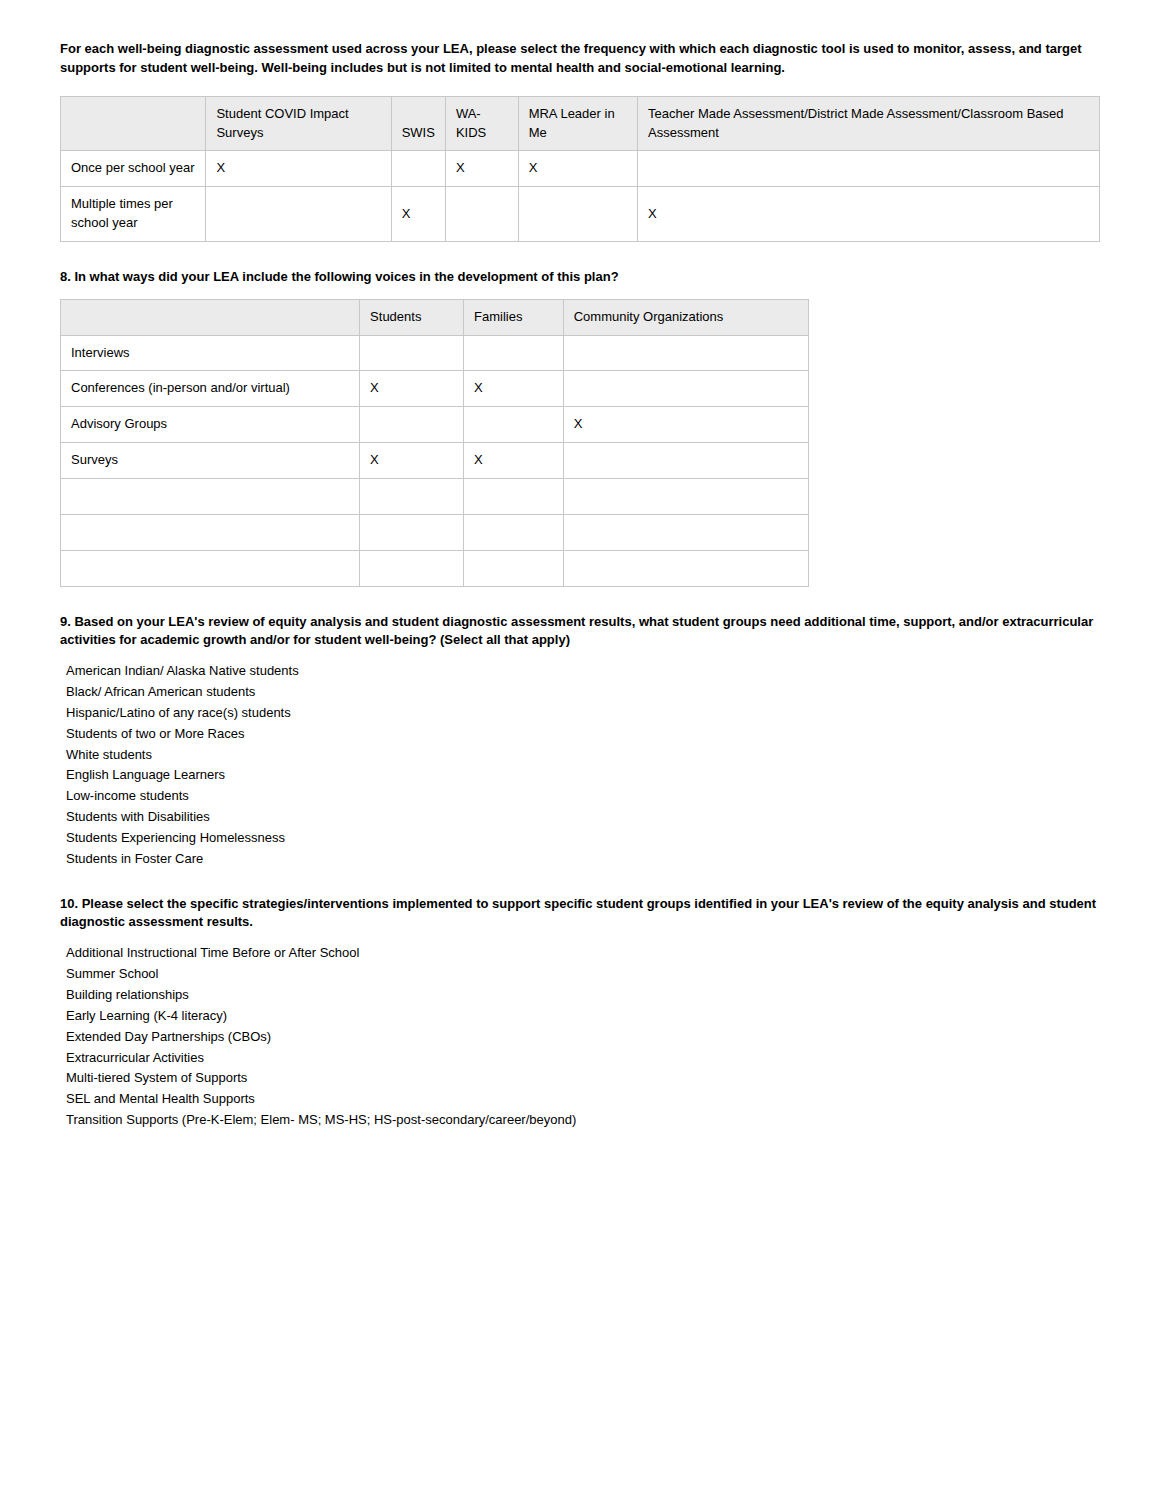For each well-being diagnostic assessment used across your LEA, please select the frequency with which each diagnostic tool is used to monitor, assess, and target supports for student well-being. Well-being includes but is not limited to mental health and social-emotional learning.
| | Student COVID Impact Surveys | SWIS | WA-KIDS | MRA Leader in Me | Teacher Made Assessment/District Made Assessment/Classroom Based Assessment |
| --- | --- | --- | --- | --- | --- |
| Once per school year | X | | X | X | |
| Multiple times per school year | | X | | | X |
8. In what ways did your LEA include the following voices in the development of this plan?
| | Students | Families | Community Organizations |
| --- | --- | --- | --- |
| Interviews | | | |
| Conferences (in-person and/or virtual) | X | X | |
| Advisory Groups | | | X |
| Surveys | X | X | |
9. Based on your LEA's review of equity analysis and student diagnostic assessment results, what student groups need additional time, support, and/or extracurricular activities for academic growth and/or for student well-being? (Select all that apply)
American Indian/ Alaska Native students
Black/ African American students
Hispanic/Latino of any race(s) students
Students of two or More Races
White students
English Language Learners
Low-income students
Students with Disabilities
Students Experiencing Homelessness
Students in Foster Care
10. Please select the specific strategies/interventions implemented to support specific student groups identified in your LEA's review of the equity analysis and student diagnostic assessment results.
Additional Instructional Time Before or After School
Summer School
Building relationships
Early Learning (K-4 literacy)
Extended Day Partnerships (CBOs)
Extracurricular Activities
Multi-tiered System of Supports
SEL and Mental Health Supports
Transition Supports (Pre-K-Elem; Elem- MS; MS-HS; HS-post-secondary/career/beyond)